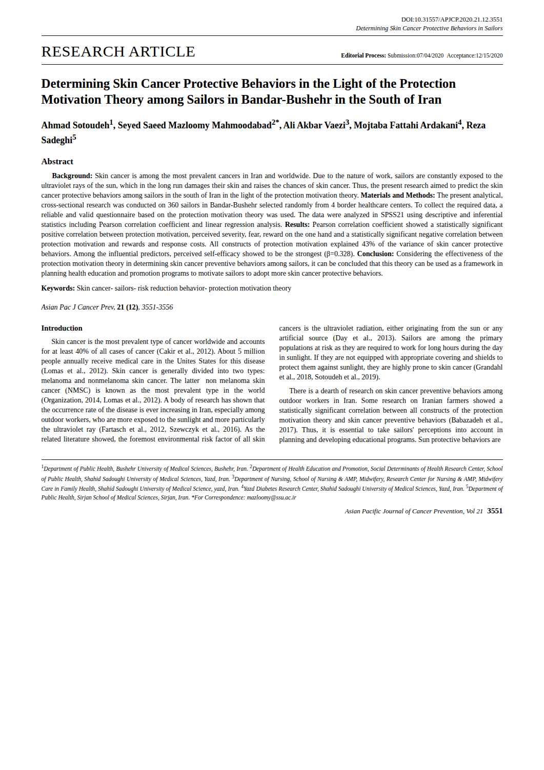DOI:10.31557/APJCP.2020.21.12.3551
Determining Skin Cancer Protective Behaviors in Sailors
RESEARCH ARTICLE
Editorial Process: Submission:07/04/2020 Acceptance:12/15/2020
Determining Skin Cancer Protective Behaviors in the Light of the Protection Motivation Theory among Sailors in Bandar-Bushehr in the South of Iran
Ahmad Sotoudeh1, Seyed Saeed Mazloomy Mahmoodabad2*, Ali Akbar Vaezi3, Mojtaba Fattahi Ardakani4, Reza Sadeghi5
Abstract
Background: Skin cancer is among the most prevalent cancers in Iran and worldwide. Due to the nature of work, sailors are constantly exposed to the ultraviolet rays of the sun, which in the long run damages their skin and raises the chances of skin cancer. Thus, the present research aimed to predict the skin cancer protective behaviors among sailors in the south of Iran in the light of the protection motivation theory. Materials and Methods: The present analytical, cross-sectional research was conducted on 360 sailors in Bandar-Bushehr selected randomly from 4 border healthcare centers. To collect the required data, a reliable and valid questionnaire based on the protection motivation theory was used. The data were analyzed in SPSS21 using descriptive and inferential statistics including Pearson correlation coefficient and linear regression analysis. Results: Pearson correlation coefficient showed a statistically significant positive correlation between protection motivation, perceived severity, fear, reward on the one hand and a statistically significant negative correlation between protection motivation and rewards and response costs. All constructs of protection motivation explained 43% of the variance of skin cancer protective behaviors. Among the influential predictors, perceived self-efficacy showed to be the strongest (β=0.328). Conclusion: Considering the effectiveness of the protection motivation theory in determining skin cancer preventive behaviors among sailors, it can be concluded that this theory can be used as a framework in planning health education and promotion programs to motivate sailors to adopt more skin cancer protective behaviors.
Keywords: Skin cancer- sailors- risk reduction behavior- protection motivation theory
Asian Pac J Cancer Prev, 21 (12), 3551-3556
Introduction
Skin cancer is the most prevalent type of cancer worldwide and accounts for at least 40% of all cases of cancer (Cakir et al., 2012). About 5 million people annually receive medical care in the Unites States for this disease (Lomas et al., 2012). Skin cancer is generally divided into two types: melanoma and nonmelanoma skin cancer. The latter non melanoma skin cancer (NMSC) is known as the most prevalent type in the world (Organization, 2014, Lomas et al., 2012). A body of research has shown that the occurrence rate of the disease is ever increasing in Iran, especially among outdoor workers, who are more exposed to the sunlight and more particularly the ultraviolet ray (Fartasch et al., 2012, Szewczyk et al., 2016). As the related literature showed, the foremost environmental risk factor of all skin cancers is the ultraviolet radiation, either originating from the sun or any artificial source (Day et al., 2013). Sailors are among the primary populations at risk as they are required to work for long hours during the day in sunlight. If they are not equipped with appropriate covering and shields to protect them against sunlight, they are highly prone to skin cancer (Grandahl et al., 2018, Sotoudeh et al., 2019).
There is a dearth of research on skin cancer preventive behaviors among outdoor workers in Iran. Some research on Iranian farmers showed a statistically significant correlation between all constructs of the protection motivation theory and skin cancer preventive behaviors (Babazadeh et al., 2017). Thus, it is essential to take sailors' perceptions into account in planning and developing educational programs. Sun protective behaviors are
1Department of Public Health, Bushehr University of Medical Sciences, Bushehr, Iran. 2Department of Health Education and Promotion, Social Determinants of Health Research Center, School of Public Health, Shahid Sadoughi University of Medical Sciences, Yazd, Iran. 3Department of Nursing, School of Nursing & AMP, Midwifery, Research Center for Nursing & AMP, Midwifery Care in Family Health, Shahid Sadoughi University of Medical Science, yazd, Iran. 4Yazd Diabetes Research Center, Shahid Sadoughi University of Medical Sciences, Yazd, Iran. 5Department of Public Health, Sirjan School of Medical Sciences, Sirjan, Iran. *For Correspondence: mazloomy@ssu.ac.ir
Asian Pacific Journal of Cancer Prevention, Vol 21 3551